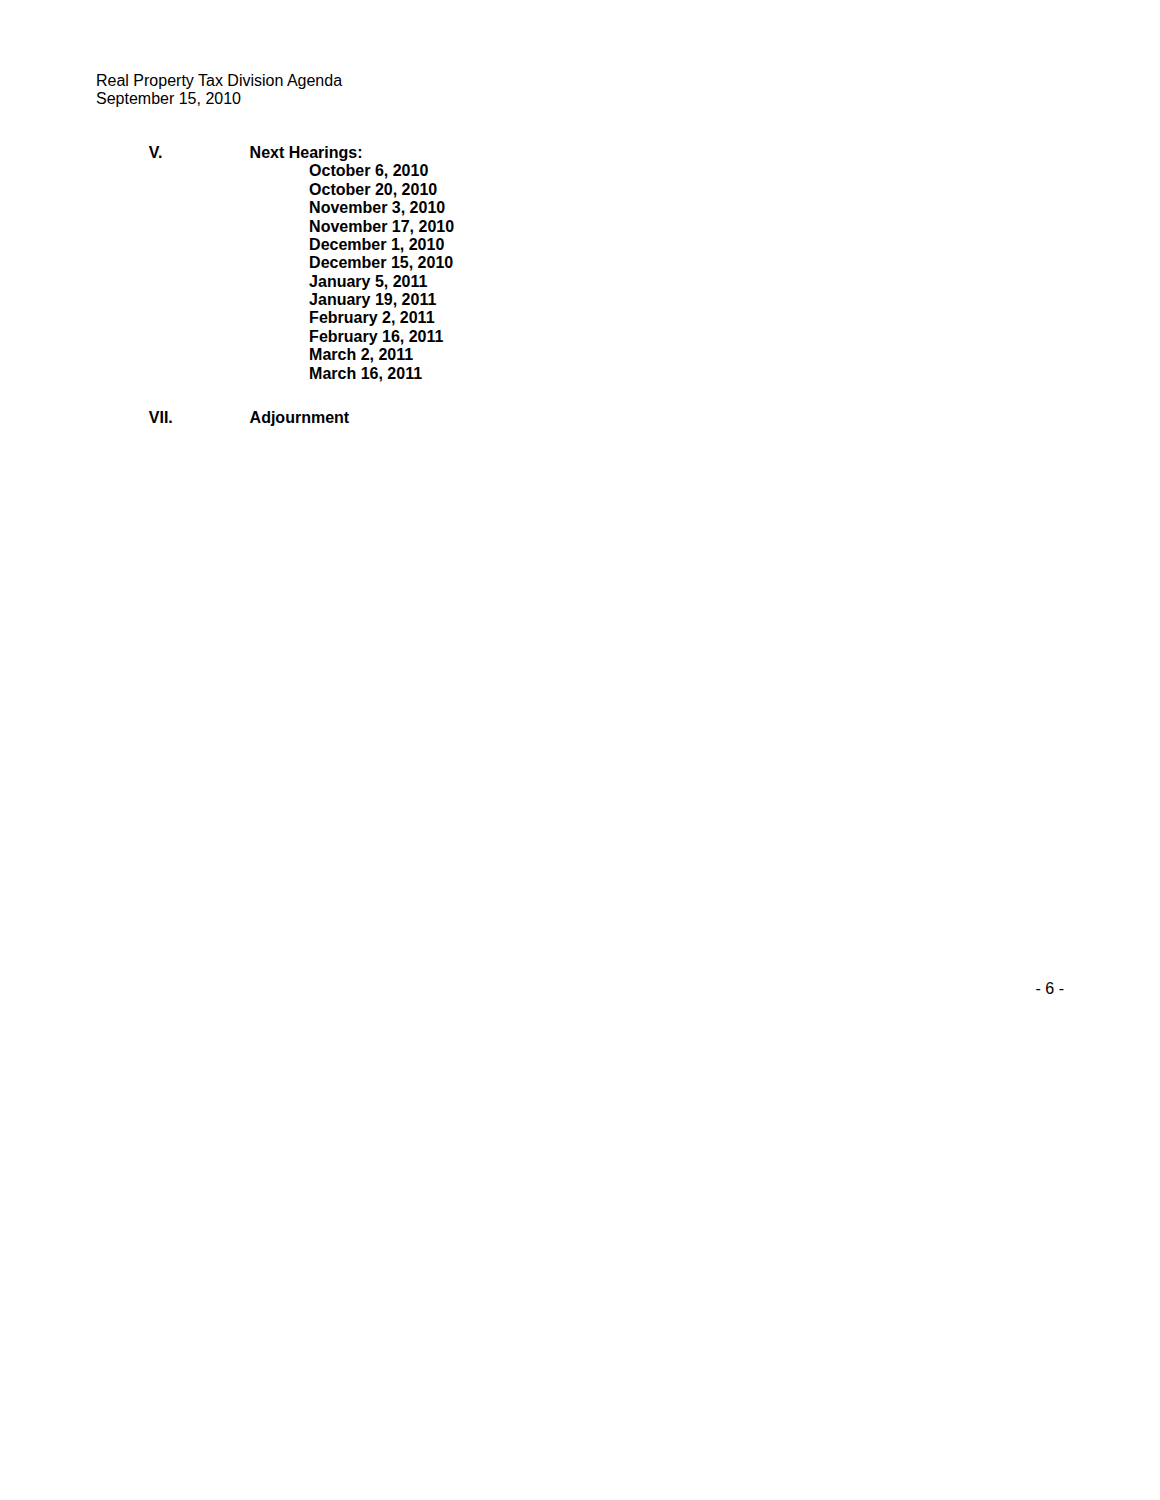Real Property Tax Division Agenda
September 15, 2010
V.
Next Hearings:
October 6, 2010
October 20, 2010
November 3, 2010
November 17, 2010
December 1, 2010
December 15, 2010
January 5, 2011
January 19, 2011
February 2, 2011
February 16, 2011
March 2, 2011
March 16, 2011
VII.
Adjournment
- 6 -